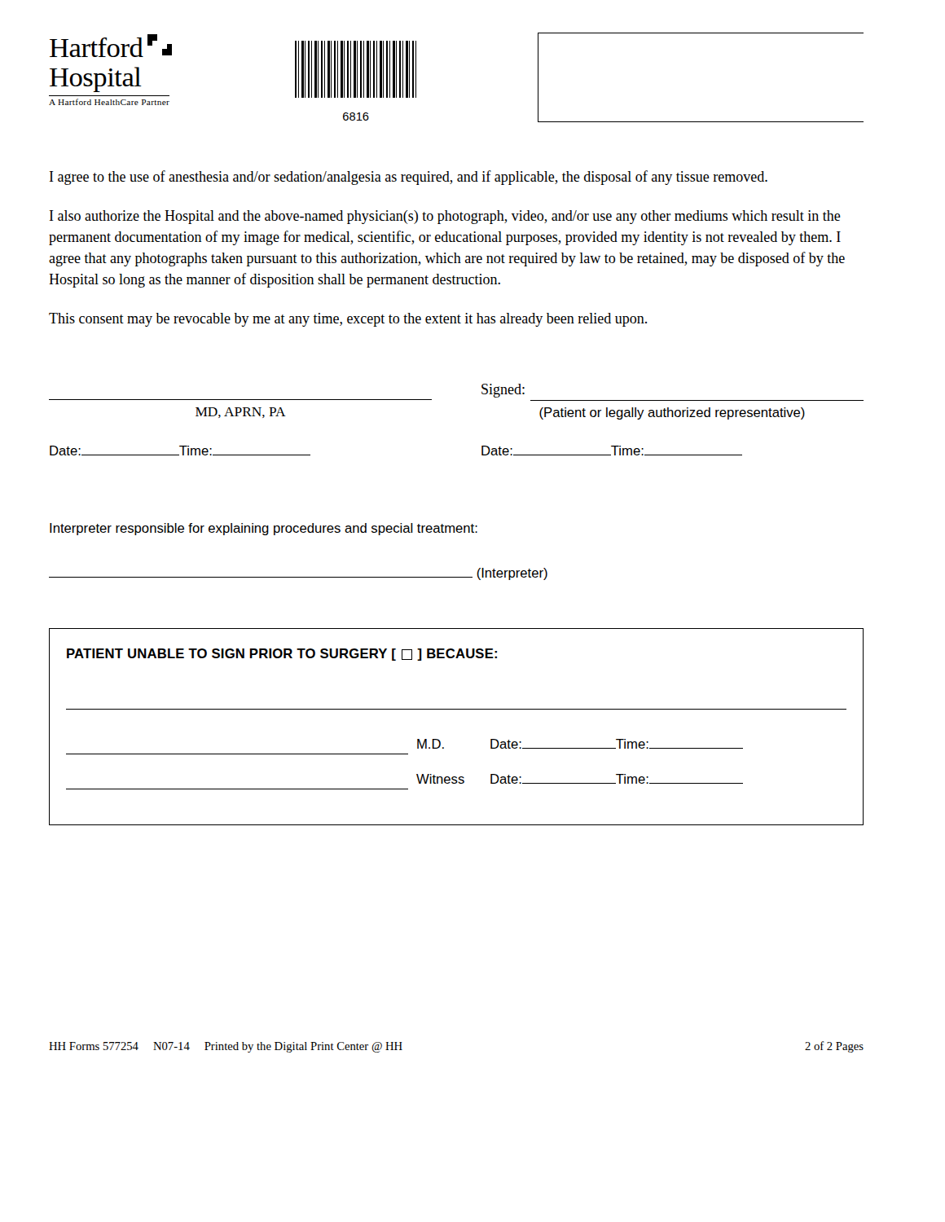Hartford
Hospital
A Hartford HealthCare Partner
6816
I agree to the use of anesthesia and/or sedation/analgesia as required, and if applicable, the disposal of any tissue removed.
I also authorize the Hospital and the above-named physician(s) to photograph, video, and/or use any other mediums which result in the permanent documentation of my image for medical, scientific, or educational purposes, provided my identity is not revealed by them. I agree that any photographs taken pursuant to this authorization, which are not required by law to be retained, may be disposed of by the Hospital so long as the manner of disposition shall be permanent destruction.
This consent may be revocable by me at any time, except to the extent it has already been relied upon.
MD, APRN, PA
Signed:
(Patient or legally authorized representative)
Date: Time:
Date: Time:
Interpreter responsible for explaining procedures and special treatment:
(Interpreter)
PATIENT UNABLE TO SIGN PRIOR TO SURGERY [ ] BECAUSE:
M.D.
Date: Time:
Witness
Date: Time:
HH Forms 577254 N07-14 Printed by the Digital Print Center @ HH
2 of 2 Pages